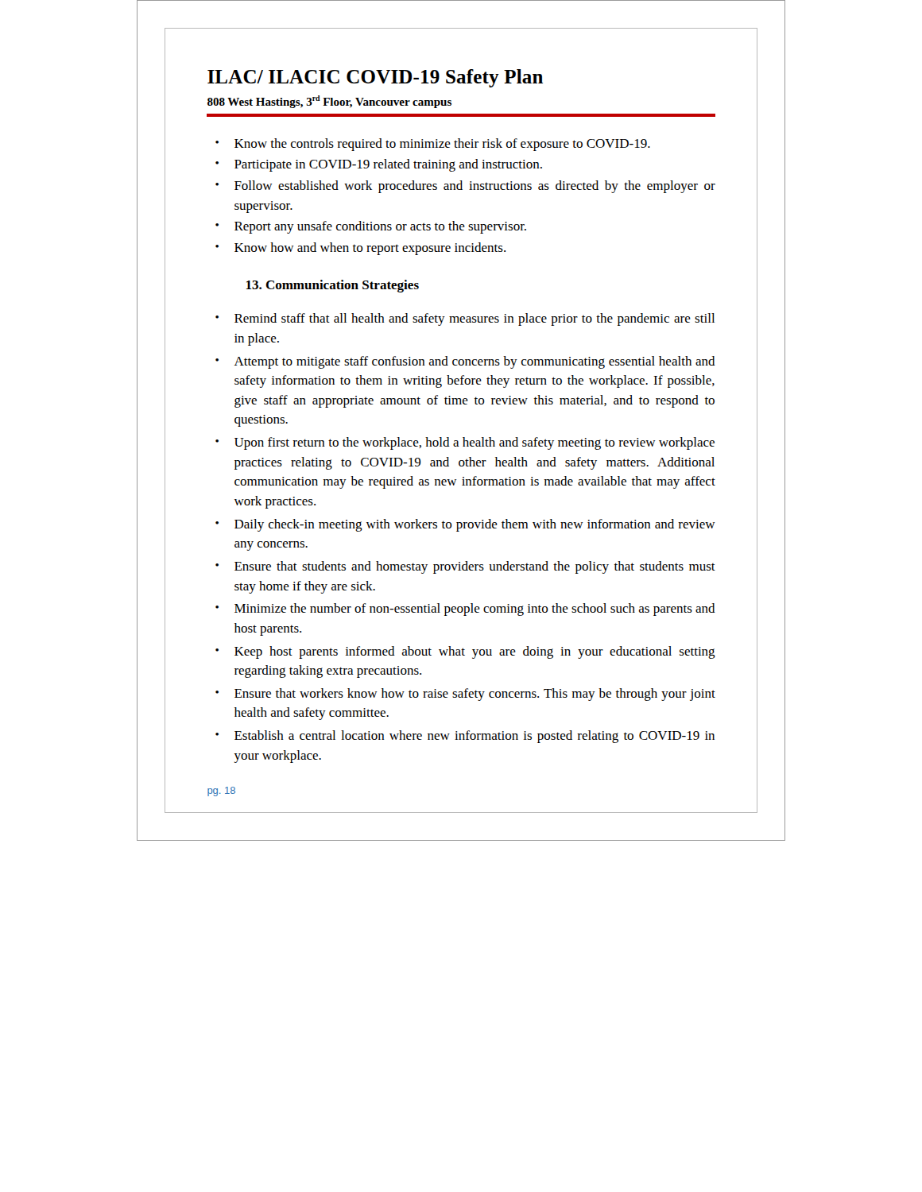ILAC/ ILACIC COVID-19 Safety Plan
808 West Hastings, 3rd Floor, Vancouver campus
Know the controls required to minimize their risk of exposure to COVID-19.
Participate in COVID-19 related training and instruction.
Follow established work procedures and instructions as directed by the employer or supervisor.
Report any unsafe conditions or acts to the supervisor.
Know how and when to report exposure incidents.
13. Communication Strategies
Remind staff that all health and safety measures in place prior to the pandemic are still in place.
Attempt to mitigate staff confusion and concerns by communicating essential health and safety information to them in writing before they return to the workplace. If possible, give staff an appropriate amount of time to review this material, and to respond to questions.
Upon first return to the workplace, hold a health and safety meeting to review workplace practices relating to COVID-19 and other health and safety matters. Additional communication may be required as new information is made available that may affect work practices.
Daily check-in meeting with workers to provide them with new information and review any concerns.
Ensure that students and homestay providers understand the policy that students must stay home if they are sick.
Minimize the number of non-essential people coming into the school such as parents and host parents.
Keep host parents informed about what you are doing in your educational setting regarding taking extra precautions.
Ensure that workers know how to raise safety concerns. This may be through your joint health and safety committee.
Establish a central location where new information is posted relating to COVID-19 in your workplace.
pg. 18